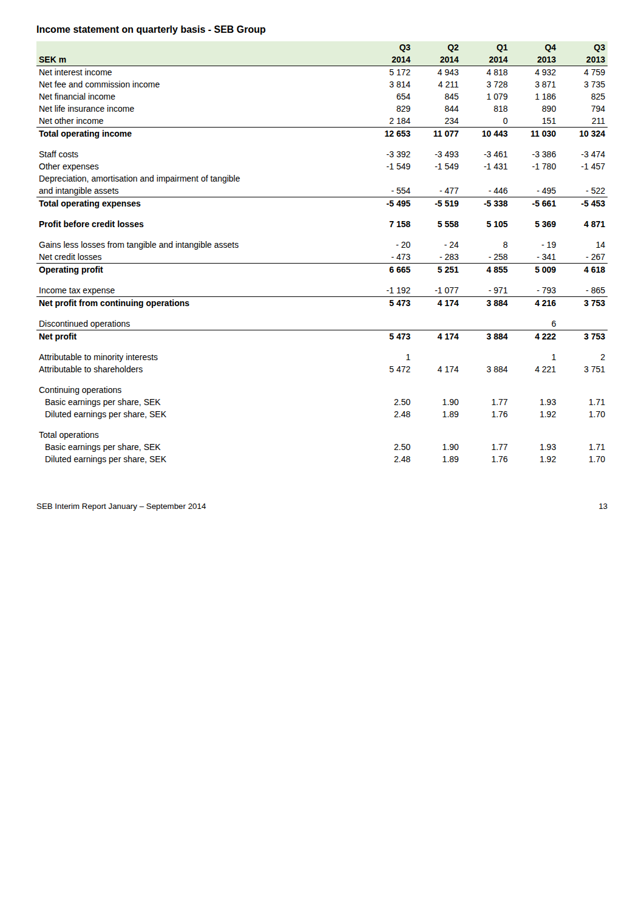Income statement on quarterly basis - SEB Group
| | Q3 | Q2 | Q1 | Q4 | Q3 |
| --- | --- | --- | --- | --- | --- |
| SEK m | 2014 | 2014 | 2014 | 2013 | 2013 |
| Net interest income | 5 172 | 4 943 | 4 818 | 4 932 | 4 759 |
| Net fee and commission income | 3 814 | 4 211 | 3 728 | 3 871 | 3 735 |
| Net financial income | 654 | 845 | 1 079 | 1 186 | 825 |
| Net life insurance income | 829 | 844 | 818 | 890 | 794 |
| Net other income | 2 184 | 234 | 0 | 151 | 211 |
| Total operating income | 12 653 | 11 077 | 10 443 | 11 030 | 10 324 |
| Staff costs | -3 392 | -3 493 | -3 461 | -3 386 | -3 474 |
| Other expenses | -1 549 | -1 549 | -1 431 | -1 780 | -1 457 |
| Depreciation, amortisation and impairment of tangible | | | | | |
| and intangible assets | - 554 | - 477 | - 446 | - 495 | - 522 |
| Total operating expenses | -5 495 | -5 519 | -5 338 | -5 661 | -5 453 |
| Profit before credit losses | 7 158 | 5 558 | 5 105 | 5 369 | 4 871 |
| Gains less losses from tangible and intangible assets | - 20 | - 24 | 8 | - 19 | 14 |
| Net credit losses | - 473 | - 283 | - 258 | - 341 | - 267 |
| Operating profit | 6 665 | 5 251 | 4 855 | 5 009 | 4 618 |
| Income tax expense | -1 192 | -1 077 | - 971 | - 793 | - 865 |
| Net profit from continuing operations | 5 473 | 4 174 | 3 884 | 4 216 | 3 753 |
| Discontinued operations | | | | 6 | |
| Net profit | 5 473 | 4 174 | 3 884 | 4 222 | 3 753 |
| Attributable to minority interests | 1 | | | 1 | 2 |
| Attributable to shareholders | 5 472 | 4 174 | 3 884 | 4 221 | 3 751 |
| Continuing operations | | | | | |
| Basic earnings per share, SEK | 2.50 | 1.90 | 1.77 | 1.93 | 1.71 |
| Diluted earnings per share, SEK | 2.48 | 1.89 | 1.76 | 1.92 | 1.70 |
| Total operations | | | | | |
| Basic earnings per share, SEK | 2.50 | 1.90 | 1.77 | 1.93 | 1.71 |
| Diluted earnings per share, SEK | 2.48 | 1.89 | 1.76 | 1.92 | 1.70 |
SEB Interim Report January – September 2014 13